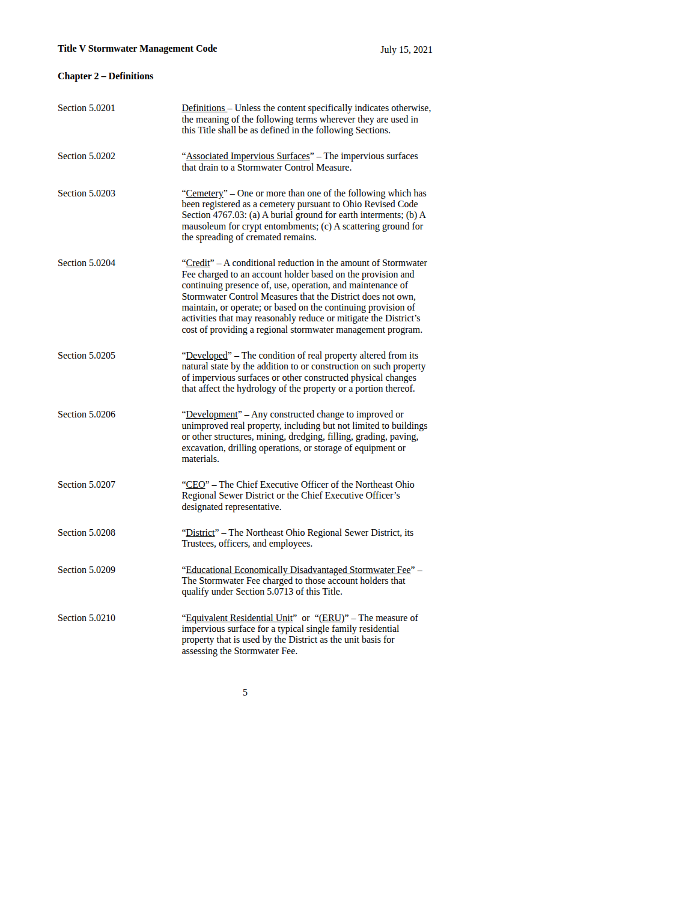Title V Stormwater Management Code
July 15, 2021
Chapter 2 – Definitions
Section 5.0201
Definitions – Unless the content specifically indicates otherwise, the meaning of the following terms wherever they are used in this Title shall be as defined in the following Sections.
Section 5.0202
“Associated Impervious Surfaces” – The impervious surfaces that drain to a Stormwater Control Measure.
Section 5.0203
“Cemetery” – One or more than one of the following which has been registered as a cemetery pursuant to Ohio Revised Code Section 4767.03: (a) A burial ground for earth interments; (b) A mausoleum for crypt entombments; (c) A scattering ground for the spreading of cremated remains.
Section 5.0204
“Credit” – A conditional reduction in the amount of Stormwater Fee charged to an account holder based on the provision and continuing presence of, use, operation, and maintenance of Stormwater Control Measures that the District does not own, maintain, or operate; or based on the continuing provision of activities that may reasonably reduce or mitigate the District’s cost of providing a regional stormwater management program.
Section 5.0205
“Developed” – The condition of real property altered from its natural state by the addition to or construction on such property of impervious surfaces or other constructed physical changes that affect the hydrology of the property or a portion thereof.
Section 5.0206
“Development” – Any constructed change to improved or unimproved real property, including but not limited to buildings or other structures, mining, dredging, filling, grading, paving, excavation, drilling operations, or storage of equipment or materials.
Section 5.0207
“CEO” – The Chief Executive Officer of the Northeast Ohio Regional Sewer District or the Chief Executive Officer’s designated representative.
Section 5.0208
“District” – The Northeast Ohio Regional Sewer District, its Trustees, officers, and employees.
Section 5.0209
“Educational Economically Disadvantaged Stormwater Fee” – The Stormwater Fee charged to those account holders that qualify under Section 5.0713 of this Title.
Section 5.0210
“Equivalent Residential Unit” or “(ERU)” – The measure of impervious surface for a typical single family residential property that is used by the District as the unit basis for assessing the Stormwater Fee.
5